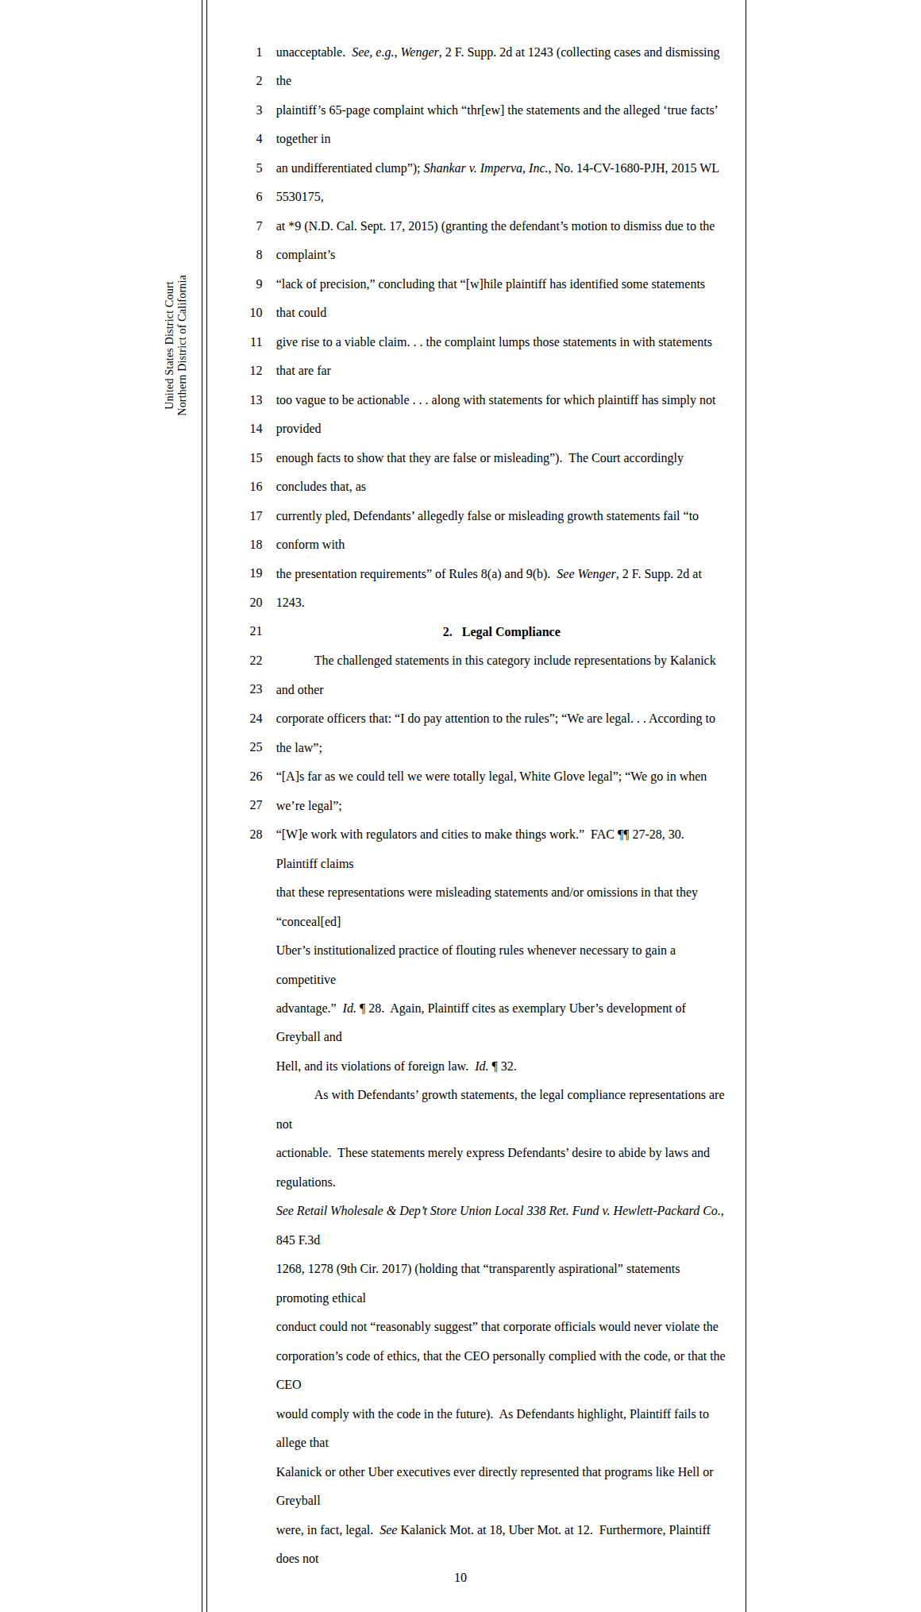United States District Court
Northern District of California
unacceptable. See, e.g., Wenger, 2 F. Supp. 2d at 1243 (collecting cases and dismissing the
plaintiff’s 65-page complaint which “thr[ew] the statements and the alleged ‘true facts’ together in
an undifferentiated clump”); Shankar v. Imperva, Inc., No. 14-CV-1680-PJH, 2015 WL 5530175,
at *9 (N.D. Cal. Sept. 17, 2015) (granting the defendant’s motion to dismiss due to the complaint’s
“lack of precision,” concluding that “[w]hile plaintiff has identified some statements that could
give rise to a viable claim. . . the complaint lumps those statements in with statements that are far
too vague to be actionable . . . along with statements for which plaintiff has simply not provided
enough facts to show that they are false or misleading”). The Court accordingly concludes that, as
currently pled, Defendants’ allegedly false or misleading growth statements fail “to conform with
the presentation requirements” of Rules 8(a) and 9(b). See Wenger, 2 F. Supp. 2d at 1243.
2. Legal Compliance
The challenged statements in this category include representations by Kalanick and other
corporate officers that: “I do pay attention to the rules”; “We are legal. . . According to the law”;
“[A]s far as we could tell we were totally legal, White Glove legal”; “We go in when we’re legal”;
“[W]e work with regulators and cities to make things work.” FAC ¶¶ 27-28, 30. Plaintiff claims
that these representations were misleading statements and/or omissions in that they “conceal[ed]
Uber’s institutionalized practice of flouting rules whenever necessary to gain a competitive
advantage.” Id. ¶ 28. Again, Plaintiff cites as exemplary Uber’s development of Greyball and
Hell, and its violations of foreign law. Id. ¶ 32.
As with Defendants’ growth statements, the legal compliance representations are not
actionable. These statements merely express Defendants’ desire to abide by laws and regulations.
See Retail Wholesale & Dep’t Store Union Local 338 Ret. Fund v. Hewlett-Packard Co., 845 F.3d
1268, 1278 (9th Cir. 2017) (holding that “transparently aspirational” statements promoting ethical
conduct could not “reasonably suggest” that corporate officials would never violate the
corporation’s code of ethics, that the CEO personally complied with the code, or that the CEO
would comply with the code in the future). As Defendants highlight, Plaintiff fails to allege that
Kalanick or other Uber executives ever directly represented that programs like Hell or Greyball
were, in fact, legal. See Kalanick Mot. at 18, Uber Mot. at 12. Furthermore, Plaintiff does not
10